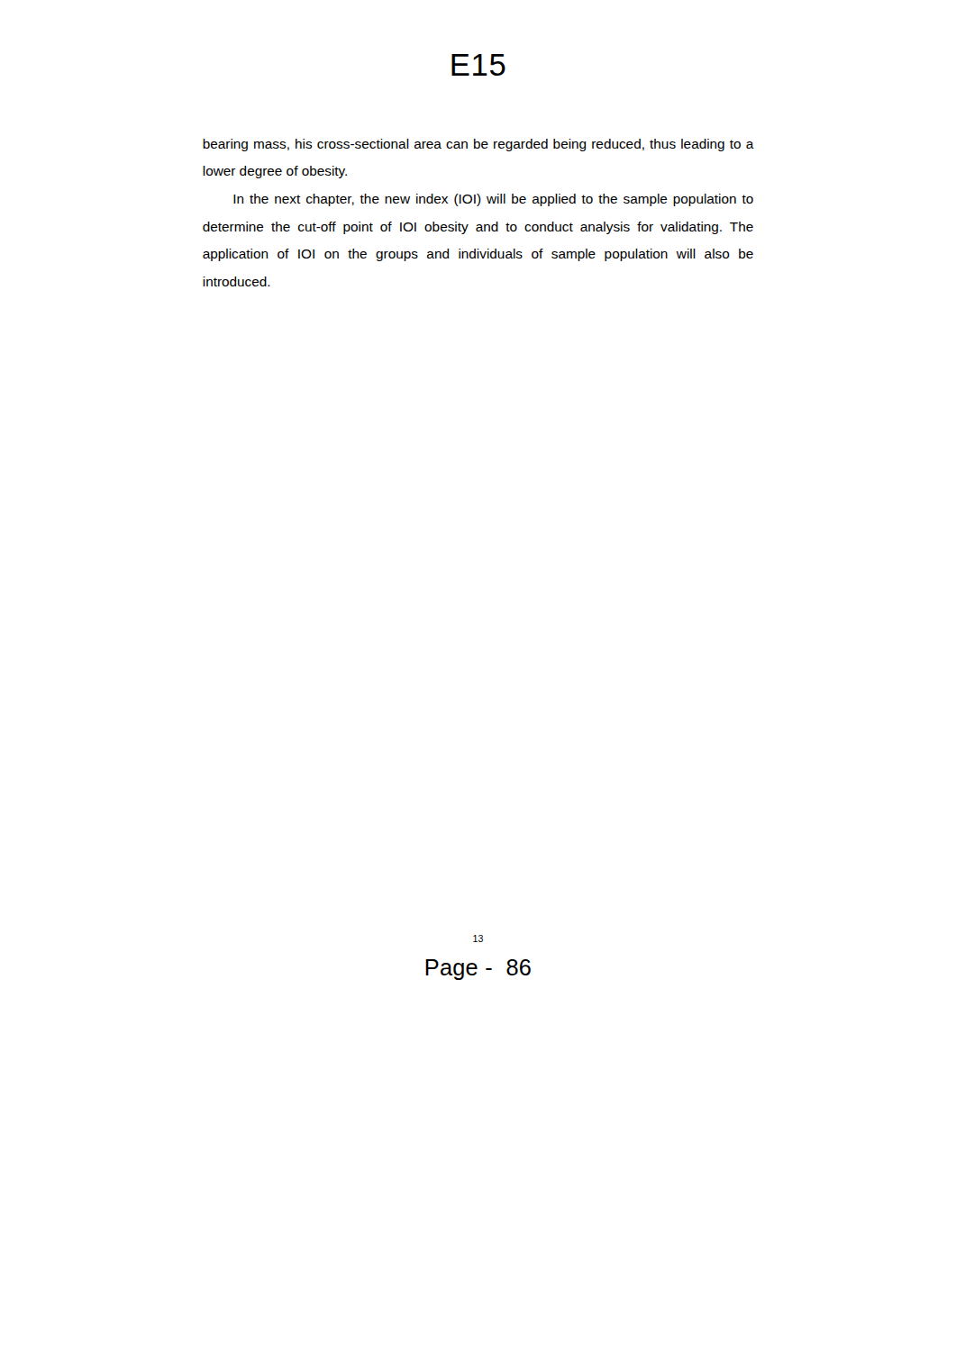E15
bearing mass, his cross-sectional area can be regarded being reduced, thus leading to a lower degree of obesity.
In the next chapter, the new index (IOI) will be applied to the sample population to determine the cut-off point of IOI obesity and to conduct analysis for validating. The application of IOI on the groups and individuals of sample population will also be introduced.
13
Page - 86